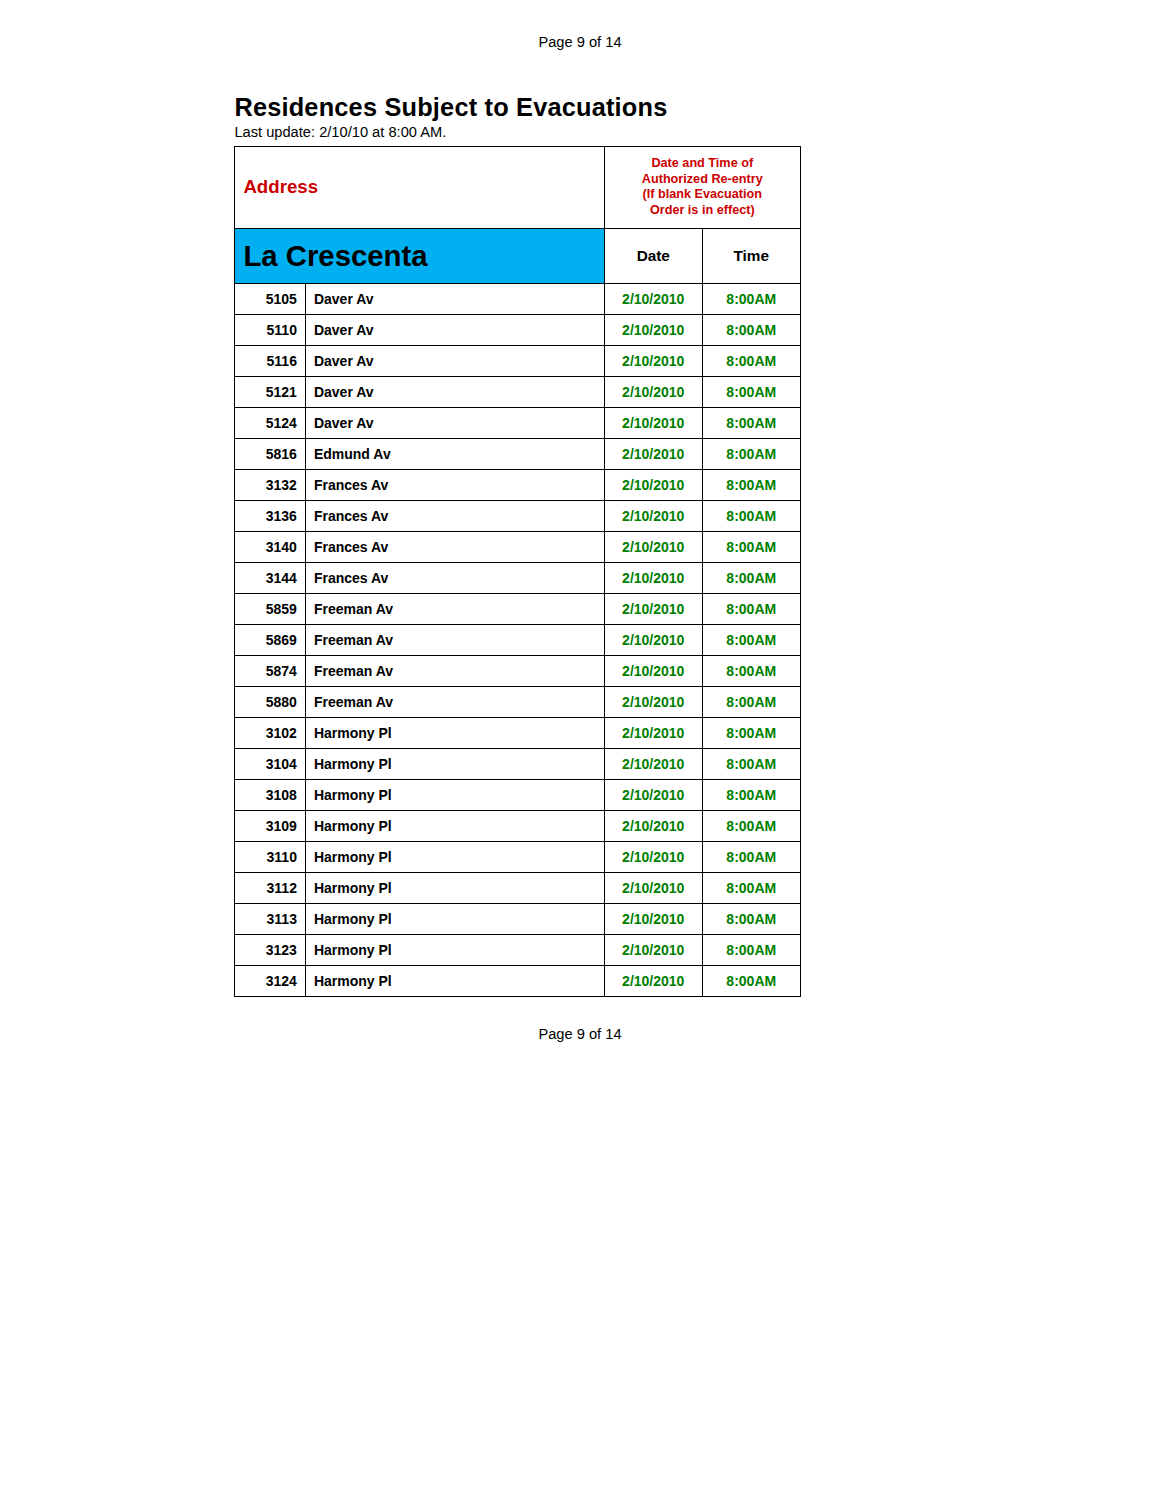Page 9 of 14
Residences Subject to Evacuations
Last update: 2/10/10 at 8:00 AM.
| Address | Date and Time of Authorized Re-entry (If blank Evacuation Order is in effect) |
| --- | --- |
| La Crescenta | Date | Time |
| 5105 | Daver Av | 2/10/2010 | 8:00AM |
| 5110 | Daver Av | 2/10/2010 | 8:00AM |
| 5116 | Daver Av | 2/10/2010 | 8:00AM |
| 5121 | Daver Av | 2/10/2010 | 8:00AM |
| 5124 | Daver Av | 2/10/2010 | 8:00AM |
| 5816 | Edmund Av | 2/10/2010 | 8:00AM |
| 3132 | Frances Av | 2/10/2010 | 8:00AM |
| 3136 | Frances Av | 2/10/2010 | 8:00AM |
| 3140 | Frances Av | 2/10/2010 | 8:00AM |
| 3144 | Frances Av | 2/10/2010 | 8:00AM |
| 5859 | Freeman Av | 2/10/2010 | 8:00AM |
| 5869 | Freeman Av | 2/10/2010 | 8:00AM |
| 5874 | Freeman Av | 2/10/2010 | 8:00AM |
| 5880 | Freeman Av | 2/10/2010 | 8:00AM |
| 3102 | Harmony Pl | 2/10/2010 | 8:00AM |
| 3104 | Harmony Pl | 2/10/2010 | 8:00AM |
| 3108 | Harmony Pl | 2/10/2010 | 8:00AM |
| 3109 | Harmony Pl | 2/10/2010 | 8:00AM |
| 3110 | Harmony Pl | 2/10/2010 | 8:00AM |
| 3112 | Harmony Pl | 2/10/2010 | 8:00AM |
| 3113 | Harmony Pl | 2/10/2010 | 8:00AM |
| 3123 | Harmony Pl | 2/10/2010 | 8:00AM |
| 3124 | Harmony Pl | 2/10/2010 | 8:00AM |
Page 9 of 14